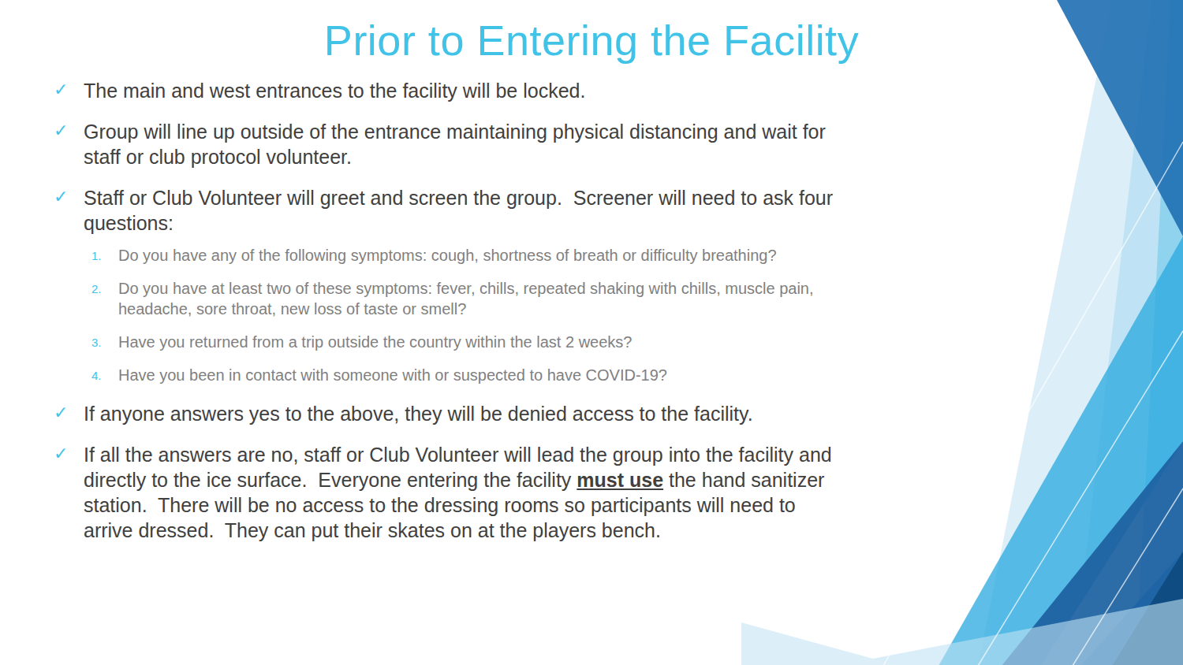Prior to Entering the Facility
The main and west entrances to the facility will be locked.
Group will line up outside of the entrance maintaining physical distancing and wait for staff or club protocol volunteer.
Staff or Club Volunteer will greet and screen the group. Screener will need to ask four questions:
Do you have any of the following symptoms: cough, shortness of breath or difficulty breathing?
Do you have at least two of these symptoms: fever, chills, repeated shaking with chills, muscle pain, headache, sore throat, new loss of taste or smell?
Have you returned from a trip outside the country within the last 2 weeks?
Have you been in contact with someone with or suspected to have COVID-19?
If anyone answers yes to the above, they will be denied access to the facility.
If all the answers are no, staff or Club Volunteer will lead the group into the facility and directly to the ice surface. Everyone entering the facility must use the hand sanitizer station. There will be no access to the dressing rooms so participants will need to arrive dressed. They can put their skates on at the players bench.